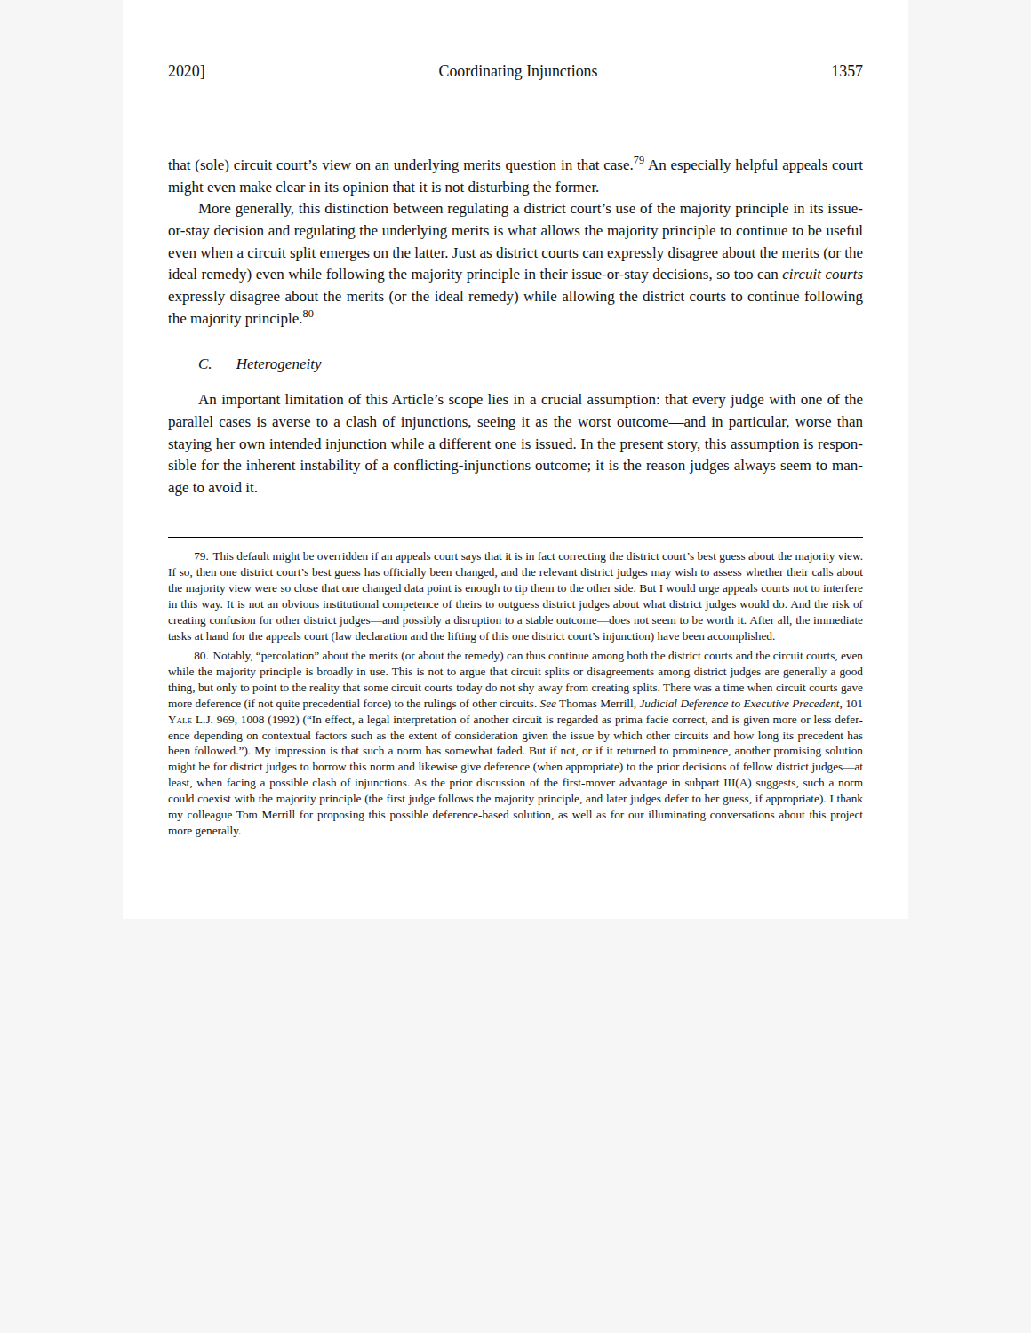2020] Coordinating Injunctions 1357
that (sole) circuit court’s view on an underlying merits question in that case.79 An especially helpful appeals court might even make clear in its opinion that it is not disturbing the former.
More generally, this distinction between regulating a district court’s use of the majority principle in its issue-or-stay decision and regulating the underlying merits is what allows the majority principle to continue to be useful even when a circuit split emerges on the latter. Just as district courts can expressly disagree about the merits (or the ideal remedy) even while following the majority principle in their issue-or-stay decisions, so too can circuit courts expressly disagree about the merits (or the ideal remedy) while allowing the district courts to continue following the majority principle.80
C. Heterogeneity
An important limitation of this Article’s scope lies in a crucial assumption: that every judge with one of the parallel cases is averse to a clash of injunctions, seeing it as the worst outcome—and in particular, worse than staying her own intended injunction while a different one is issued. In the present story, this assumption is responsible for the inherent instability of a conflicting-injunctions outcome; it is the reason judges always seem to manage to avoid it.
79. This default might be overridden if an appeals court says that it is in fact correcting the district court’s best guess about the majority view. If so, then one district court’s best guess has officially been changed, and the relevant district judges may wish to assess whether their calls about the majority view were so close that one changed data point is enough to tip them to the other side. But I would urge appeals courts not to interfere in this way. It is not an obvious institutional competence of theirs to outguess district judges about what district judges would do. And the risk of creating confusion for other district judges—and possibly a disruption to a stable outcome—does not seem to be worth it. After all, the immediate tasks at hand for the appeals court (law declaration and the lifting of this one district court’s injunction) have been accomplished.
80. Notably, “percolation” about the merits (or about the remedy) can thus continue among both the district courts and the circuit courts, even while the majority principle is broadly in use. This is not to argue that circuit splits or disagreements among district judges are generally a good thing, but only to point to the reality that some circuit courts today do not shy away from creating splits. There was a time when circuit courts gave more deference (if not quite precedential force) to the rulings of other circuits. See Thomas Merrill, Judicial Deference to Executive Precedent, 101 Yale L.J. 969, 1008 (1992) (“In effect, a legal interpretation of another circuit is regarded as prima facie correct, and is given more or less deference depending on contextual factors such as the extent of consideration given the issue by which other circuits and how long its precedent has been followed.”). My impression is that such a norm has somewhat faded. But if not, or if it returned to prominence, another promising solution might be for district judges to borrow this norm and likewise give deference (when appropriate) to the prior decisions of fellow district judges—at least, when facing a possible clash of injunctions. As the prior discussion of the first-mover advantage in subpart III(A) suggests, such a norm could coexist with the majority principle (the first judge follows the majority principle, and later judges defer to her guess, if appropriate). I thank my colleague Tom Merrill for proposing this possible deference-based solution, as well as for our illuminating conversations about this project more generally.